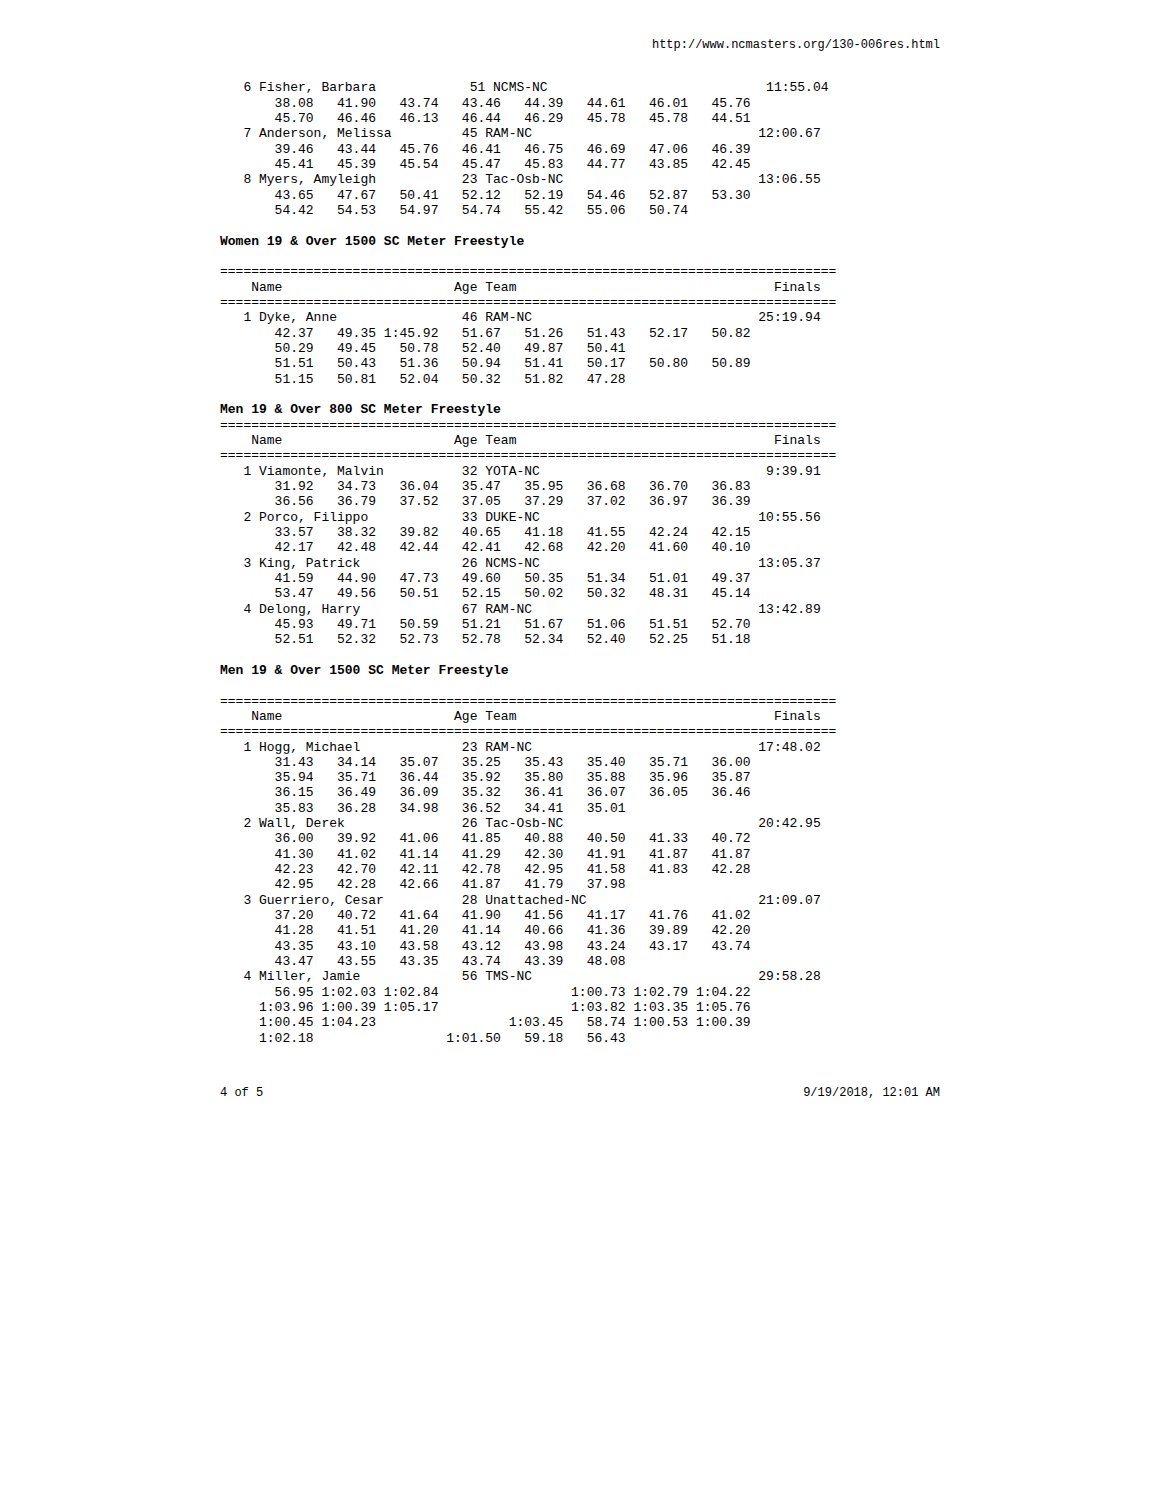http://www.ncmasters.org/130-006res.html
   6 Fisher, Barbara            51 NCMS-NC                            11:55.04
       38.08   41.90   43.74   43.46   44.39   44.61   46.01   45.76
       45.70   46.46   46.13   46.44   46.29   45.78   45.78   44.51
   7 Anderson, Melissa         45 RAM-NC                             12:00.67
       39.46   43.44   45.76   46.41   46.75   46.69   47.06   46.39
       45.41   45.39   45.54   45.47   45.83   44.77   43.85   42.45
   8 Myers, Amyleigh           23 Tac-Osb-NC                         13:06.55
       43.65   47.67   50.41   52.12   52.19   54.46   52.87   53.30
       54.42   54.53   54.97   54.74   55.42   55.06   50.74
Women 19 & Over 1500 SC Meter Freestyle
===============================================================================
    Name                      Age Team                                 Finals
===============================================================================
   1 Dyke, Anne                46 RAM-NC                             25:19.94
       42.37   49.35 1:45.92   51.67   51.26   51.43   52.17   50.82
       50.29   49.45   50.78   52.40   49.87   50.41
       51.51   50.43   51.36   50.94   51.41   50.17   50.80   50.89
       51.15   50.81   52.04   50.32   51.82   47.28
Men 19 & Over 800 SC Meter Freestyle
===============================================================================
    Name                      Age Team                                 Finals
===============================================================================
   1 Viamonte, Malvin          32 YOTA-NC                             9:39.91
       31.92   34.73   36.04   35.47   35.95   36.68   36.70   36.83
       36.56   36.79   37.52   37.05   37.29   37.02   36.97   36.39
   2 Porco, Filippo            33 DUKE-NC                            10:55.56
       33.57   38.32   39.82   40.65   41.18   41.55   42.24   42.15
       42.17   42.48   42.44   42.41   42.68   42.20   41.60   40.10
   3 King, Patrick             26 NCMS-NC                            13:05.37
       41.59   44.90   47.73   49.60   50.35   51.34   51.01   49.37
       53.47   49.56   50.51   52.15   50.02   50.32   48.31   45.14
   4 Delong, Harry             67 RAM-NC                             13:42.89
       45.93   49.71   50.59   51.21   51.67   51.06   51.51   52.70
       52.51   52.32   52.73   52.78   52.34   52.40   52.25   51.18
Men 19 & Over 1500 SC Meter Freestyle
===============================================================================
    Name                      Age Team                                 Finals
===============================================================================
   1 Hogg, Michael             23 RAM-NC                             17:48.02
       31.43   34.14   35.07   35.25   35.43   35.40   35.71   36.00
       35.94   35.71   36.44   35.92   35.80   35.88   35.96   35.87
       36.15   36.49   36.09   35.32   36.41   36.07   36.05   36.46
       35.83   36.28   34.98   36.52   34.41   35.01
   2 Wall, Derek               26 Tac-Osb-NC                         20:42.95
       36.00   39.92   41.06   41.85   40.88   40.50   41.33   40.72
       41.30   41.02   41.14   41.29   42.30   41.91   41.87   41.87
       42.23   42.70   42.11   42.78   42.95   41.58   41.83   42.28
       42.95   42.28   42.66   41.87   41.79   37.98
   3 Guerriero, Cesar          28 Unattached-NC                      21:09.07
       37.20   40.72   41.64   41.90   41.56   41.17   41.76   41.02
       41.28   41.51   41.20   41.14   40.66   41.36   39.89   42.20
       43.35   43.10   43.58   43.12   43.98   43.24   43.17   43.74
       43.47   43.55   43.35   43.74   43.39   48.08
   4 Miller, Jamie             56 TMS-NC                             29:58.28
       56.95 1:02.03 1:02.84                 1:00.73 1:02.79 1:04.22
     1:03.96 1:00.39 1:05.17                 1:03.82 1:03.35 1:05.76
     1:00.45 1:04.23                 1:03.45   58.74 1:00.53 1:00.39
     1:02.18                 1:01.50   59.18   56.43
4 of 5 9/19/2018, 12:01 AM